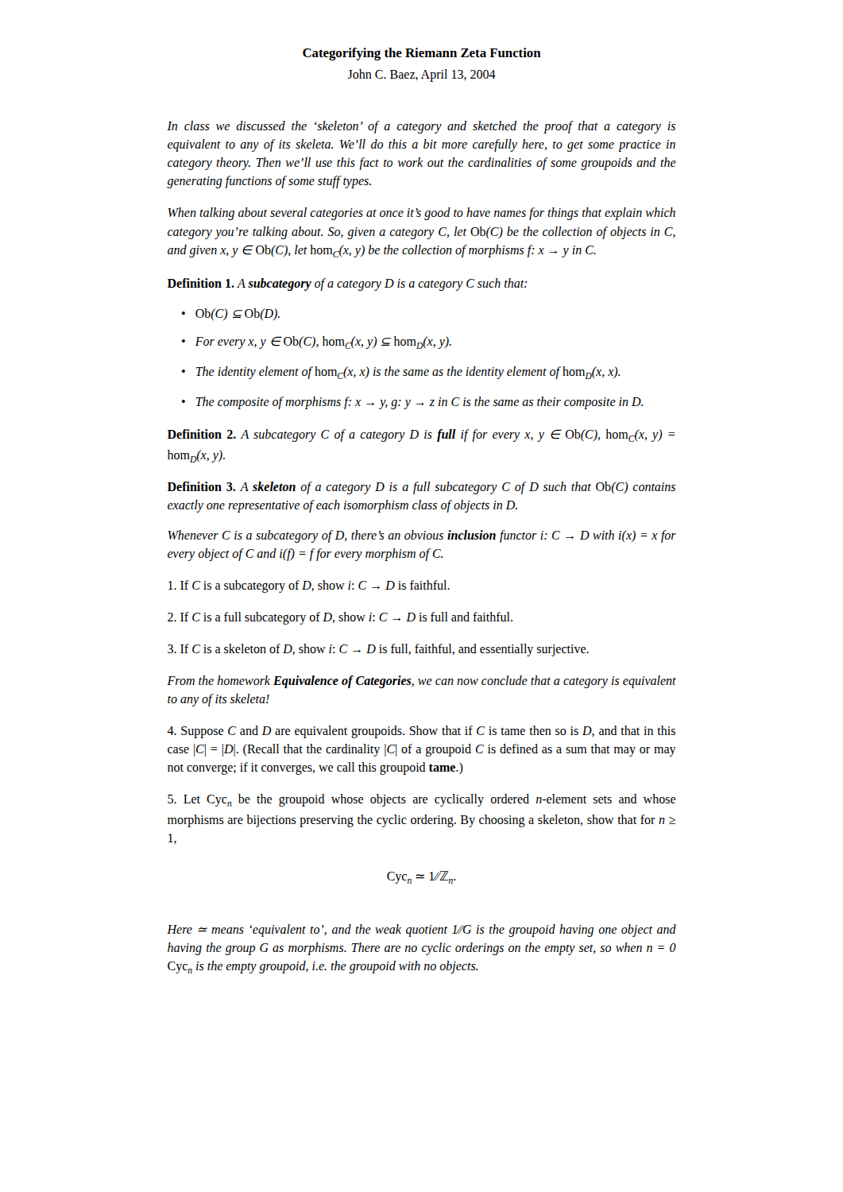Categorifying the Riemann Zeta Function
John C. Baez, April 13, 2004
In class we discussed the ‘skeleton’ of a category and sketched the proof that a category is equivalent to any of its skeleta. We’ll do this a bit more carefully here, to get some practice in category theory. Then we’ll use this fact to work out the cardinalities of some groupoids and the generating functions of some stuff types.
When talking about several categories at once it’s good to have names for things that explain which category you’re talking about. So, given a category C, let Ob(C) be the collection of objects in C, and given x, y ∈ Ob(C), let homC(x, y) be the collection of morphisms f: x → y in C.
Definition 1. A subcategory of a category D is a category C such that:
Ob(C) ⊆ Ob(D).
For every x, y ∈ Ob(C), homC(x, y) ⊆ homD(x, y).
The identity element of homC(x, x) is the same as the identity element of homD(x, x).
The composite of morphisms f: x → y, g: y → z in C is the same as their composite in D.
Definition 2. A subcategory C of a category D is full if for every x, y ∈ Ob(C), homC(x, y) = homD(x, y).
Definition 3. A skeleton of a category D is a full subcategory C of D such that Ob(C) contains exactly one representative of each isomorphism class of objects in D.
Whenever C is a subcategory of D, there’s an obvious inclusion functor i: C → D with i(x) = x for every object of C and i(f) = f for every morphism of C.
If C is a subcategory of D, show i: C → D is faithful.
If C is a full subcategory of D, show i: C → D is full and faithful.
If C is a skeleton of D, show i: C → D is full, faithful, and essentially surjective.
From the homework Equivalence of Categories, we can now conclude that a category is equivalent to any of its skeleta!
4. Suppose C and D are equivalent groupoids. Show that if C is tame then so is D, and that in this case |C| = |D|. (Recall that the cardinality |C| of a groupoid C is defined as a sum that may or may not converge; if it converges, we call this groupoid tame.)
5. Let Cycn be the groupoid whose objects are cyclically ordered n-element sets and whose morphisms are bijections preserving the cyclic ordering. By choosing a skeleton, show that for n ≥ 1,
Cycn ≃ 1∕∕ℤn.
Here ≃ means ‘equivalent to’, and the weak quotient 1∕∕G is the groupoid having one object and having the group G as morphisms. There are no cyclic orderings on the empty set, so when n = 0 Cycn is the empty groupoid, i.e. the groupoid with no objects.